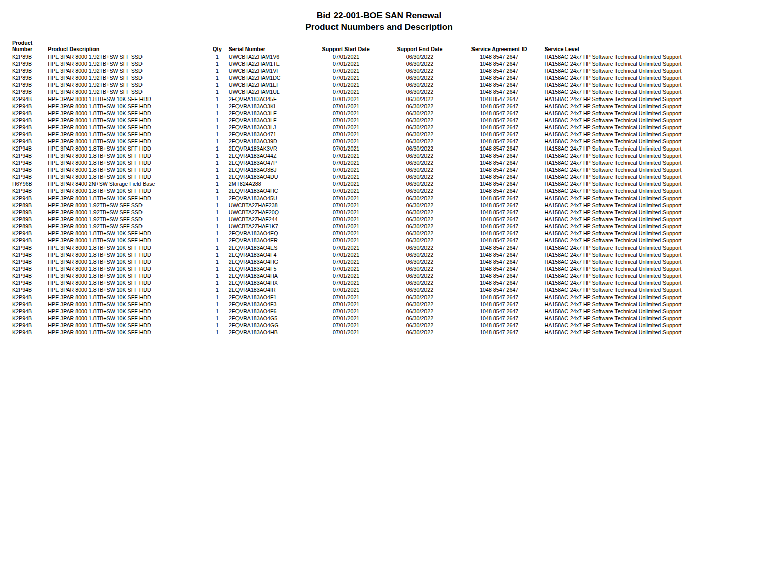Bid 22-001-BOE SAN Renewal
Product Nuumbers and Description
| Product Number | Product Description | Qty | Serial Number | Support Start Date | Support End Date | Service Agreement ID | Service Level |
| --- | --- | --- | --- | --- | --- | --- | --- |
| K2P89B | HPE 3PAR 8000 1.92TB+SW SFF SSD | 1 | UWCBTA2ZHAM1V6 | 07/01/2021 | 06/30/2022 | 1048 8547 2647 | HA158AC 24x7 HP Software Technical Unlimited Support |
| K2P89B | HPE 3PAR 8000 1.92TB+SW SFF SSD | 1 | UWCBTA2ZHAM1TE | 07/01/2021 | 06/30/2022 | 1048 8547 2647 | HA158AC 24x7 HP Software Technical Unlimited Support |
| K2P89B | HPE 3PAR 8000 1.92TB+SW SFF SSD | 1 | UWCBTA2ZHAM1VI | 07/01/2021 | 06/30/2022 | 1048 8547 2647 | HA158AC 24x7 HP Software Technical Unlimited Support |
| K2P89B | HPE 3PAR 8000 1.92TB+SW SFF SSD | 1 | UWCBTA2ZHAM1DC | 07/01/2021 | 06/30/2022 | 1048 8547 2647 | HA158AC 24x7 HP Software Technical Unlimited Support |
| K2P89B | HPE 3PAR 8000 1.92TB+SW SFF SSD | 1 | UWCBTA2ZHAM1EF | 07/01/2021 | 06/30/2022 | 1048 8547 2647 | HA158AC 24x7 HP Software Technical Unlimited Support |
| K2P89B | HPE 3PAR 8000 1.92TB+SW SFF SSD | 1 | UWCBTA2ZHAM1UL | 07/01/2021 | 06/30/2022 | 1048 8547 2647 | HA158AC 24x7 HP Software Technical Unlimited Support |
| K2P94B | HPE 3PAR 8000 1.8TB+SW 10K SFF HDD | 1 | 2EQVRA183AO45E | 07/01/2021 | 06/30/2022 | 1048 8547 2647 | HA158AC 24x7 HP Software Technical Unlimited Support |
| K2P94B | HPE 3PAR 8000 1.8TB+SW 10K SFF HDD | 1 | 2EQVRA183AO3KL | 07/01/2021 | 06/30/2022 | 1048 8547 2647 | HA158AC 24x7 HP Software Technical Unlimited Support |
| K2P94B | HPE 3PAR 8000 1.8TB+SW 10K SFF HDD | 1 | 2EQVRA183AO3LE | 07/01/2021 | 06/30/2022 | 1048 8547 2647 | HA158AC 24x7 HP Software Technical Unlimited Support |
| K2P94B | HPE 3PAR 8000 1.8TB+SW 10K SFF HDD | 1 | 2EQVRA183AO3LF | 07/01/2021 | 06/30/2022 | 1048 8547 2647 | HA158AC 24x7 HP Software Technical Unlimited Support |
| K2P94B | HPE 3PAR 8000 1.8TB+SW 10K SFF HDD | 1 | 2EQVRA183AO3LJ | 07/01/2021 | 06/30/2022 | 1048 8547 2647 | HA158AC 24x7 HP Software Technical Unlimited Support |
| K2P94B | HPE 3PAR 8000 1.8TB+SW 10K SFF HDD | 1 | 2EQVRA183AO471 | 07/01/2021 | 06/30/2022 | 1048 8547 2647 | HA158AC 24x7 HP Software Technical Unlimited Support |
| K2P94B | HPE 3PAR 8000 1.8TB+SW 10K SFF HDD | 1 | 2EQVRA183AO39D | 07/01/2021 | 06/30/2022 | 1048 8547 2647 | HA158AC 24x7 HP Software Technical Unlimited Support |
| K2P94B | HPE 3PAR 8000 1.8TB+SW 10K SFF HDD | 1 | 2EQVRA183AK3VR | 07/01/2021 | 06/30/2022 | 1048 8547 2647 | HA158AC 24x7 HP Software Technical Unlimited Support |
| K2P94B | HPE 3PAR 8000 1.8TB+SW 10K SFF HDD | 1 | 2EQVRA183AO44Z | 07/01/2021 | 06/30/2022 | 1048 8547 2647 | HA158AC 24x7 HP Software Technical Unlimited Support |
| K2P94B | HPE 3PAR 8000 1.8TB+SW 10K SFF HDD | 1 | 2EQVRA183AO47P | 07/01/2021 | 06/30/2022 | 1048 8547 2647 | HA158AC 24x7 HP Software Technical Unlimited Support |
| K2P94B | HPE 3PAR 8000 1.8TB+SW 10K SFF HDD | 1 | 2EQVRA183AO3BJ | 07/01/2021 | 06/30/2022 | 1048 8547 2647 | HA158AC 24x7 HP Software Technical Unlimited Support |
| K2P94B | HPE 3PAR 8000 1.8TB+SW 10K SFF HDD | 1 | 2EQVRA183AO4DU | 07/01/2021 | 06/30/2022 | 1048 8547 2647 | HA158AC 24x7 HP Software Technical Unlimited Support |
| H6Y96B | HPE 3PAR 8400 2N+SW Storage Field Base | 1 | 2MT824A288 | 07/01/2021 | 06/30/2022 | 1048 8547 2647 | HA158AC 24x7 HP Software Technical Unlimited Support |
| K2P94B | HPE 3PAR 8000 1.8TB+SW 10K SFF HDD | 1 | 2EQVRA183AO4HC | 07/01/2021 | 06/30/2022 | 1048 8547 2647 | HA158AC 24x7 HP Software Technical Unlimited Support |
| K2P94B | HPE 3PAR 8000 1.8TB+SW 10K SFF HDD | 1 | 2EQVRA183AO45U | 07/01/2021 | 06/30/2022 | 1048 8547 2647 | HA158AC 24x7 HP Software Technical Unlimited Support |
| K2P89B | HPE 3PAR 8000 1.92TB+SW SFF SSD | 1 | UWCBTA2ZHAF238 | 07/01/2021 | 06/30/2022 | 1048 8547 2647 | HA158AC 24x7 HP Software Technical Unlimited Support |
| K2P89B | HPE 3PAR 8000 1.92TB+SW SFF SSD | 1 | UWCBTA2ZHAF20Q | 07/01/2021 | 06/30/2022 | 1048 8547 2647 | HA158AC 24x7 HP Software Technical Unlimited Support |
| K2P89B | HPE 3PAR 8000 1.92TB+SW SFF SSD | 1 | UWCBTA2ZHAF244 | 07/01/2021 | 06/30/2022 | 1048 8547 2647 | HA158AC 24x7 HP Software Technical Unlimited Support |
| K2P89B | HPE 3PAR 8000 1.92TB+SW SFF SSD | 1 | UWCBTA2ZHAF1K7 | 07/01/2021 | 06/30/2022 | 1048 8547 2647 | HA158AC 24x7 HP Software Technical Unlimited Support |
| K2P94B | HPE 3PAR 8000 1.8TB+SW 10K SFF HDD | 1 | 2EQVRA183AO4EQ | 07/01/2021 | 06/30/2022 | 1048 8547 2647 | HA158AC 24x7 HP Software Technical Unlimited Support |
| K2P94B | HPE 3PAR 8000 1.8TB+SW 10K SFF HDD | 1 | 2EQVRA183AO4ER | 07/01/2021 | 06/30/2022 | 1048 8547 2647 | HA158AC 24x7 HP Software Technical Unlimited Support |
| K2P94B | HPE 3PAR 8000 1.8TB+SW 10K SFF HDD | 1 | 2EQVRA183AO4ES | 07/01/2021 | 06/30/2022 | 1048 8547 2647 | HA158AC 24x7 HP Software Technical Unlimited Support |
| K2P94B | HPE 3PAR 8000 1.8TB+SW 10K SFF HDD | 1 | 2EQVRA183AO4F4 | 07/01/2021 | 06/30/2022 | 1048 8547 2647 | HA158AC 24x7 HP Software Technical Unlimited Support |
| K2P94B | HPE 3PAR 8000 1.8TB+SW 10K SFF HDD | 1 | 2EQVRA183AO4HG | 07/01/2021 | 06/30/2022 | 1048 8547 2647 | HA158AC 24x7 HP Software Technical Unlimited Support |
| K2P94B | HPE 3PAR 8000 1.8TB+SW 10K SFF HDD | 1 | 2EQVRA183AO4F5 | 07/01/2021 | 06/30/2022 | 1048 8547 2647 | HA158AC 24x7 HP Software Technical Unlimited Support |
| K2P94B | HPE 3PAR 8000 1.8TB+SW 10K SFF HDD | 1 | 2EQVRA183AO4HA | 07/01/2021 | 06/30/2022 | 1048 8547 2647 | HA158AC 24x7 HP Software Technical Unlimited Support |
| K2P94B | HPE 3PAR 8000 1.8TB+SW 10K SFF HDD | 1 | 2EQVRA183AO4HX | 07/01/2021 | 06/30/2022 | 1048 8547 2647 | HA158AC 24x7 HP Software Technical Unlimited Support |
| K2P94B | HPE 3PAR 8000 1.8TB+SW 10K SFF HDD | 1 | 2EQVRA183AO4IR | 07/01/2021 | 06/30/2022 | 1048 8547 2647 | HA158AC 24x7 HP Software Technical Unlimited Support |
| K2P94B | HPE 3PAR 8000 1.8TB+SW 10K SFF HDD | 1 | 2EQVRA183AO4F1 | 07/01/2021 | 06/30/2022 | 1048 8547 2647 | HA158AC 24x7 HP Software Technical Unlimited Support |
| K2P94B | HPE 3PAR 8000 1.8TB+SW 10K SFF HDD | 1 | 2EQVRA183AO4F3 | 07/01/2021 | 06/30/2022 | 1048 8547 2647 | HA158AC 24x7 HP Software Technical Unlimited Support |
| K2P94B | HPE 3PAR 8000 1.8TB+SW 10K SFF HDD | 1 | 2EQVRA183AO4F6 | 07/01/2021 | 06/30/2022 | 1048 8547 2647 | HA158AC 24x7 HP Software Technical Unlimited Support |
| K2P94B | HPE 3PAR 8000 1.8TB+SW 10K SFF HDD | 1 | 2EQVRA183AO4G5 | 07/01/2021 | 06/30/2022 | 1048 8547 2647 | HA158AC 24x7 HP Software Technical Unlimited Support |
| K2P94B | HPE 3PAR 8000 1.8TB+SW 10K SFF HDD | 1 | 2EQVRA183AO4GG | 07/01/2021 | 06/30/2022 | 1048 8547 2647 | HA158AC 24x7 HP Software Technical Unlimited Support |
| K2P94B | HPE 3PAR 8000 1.8TB+SW 10K SFF HDD | 1 | 2EQVRA183AO4HB | 07/01/2021 | 06/30/2022 | 1048 8547 2647 | HA158AC 24x7 HP Software Technical Unlimited Support |